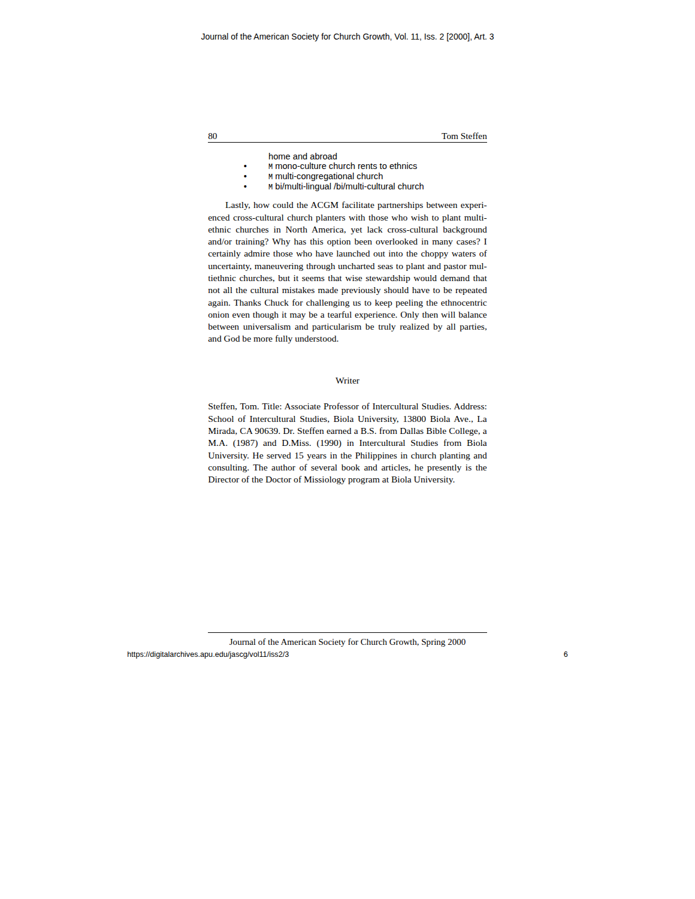Journal of the American Society for Church Growth, Vol. 11, Iss. 2 [2000], Art. 3
80 Tom Steffen
home and abroad
M mono-culture church rents to ethnics
M multi-congregational church
M bi/multi-lingual /bi/multi-cultural church
Lastly, how could the ACGM facilitate partnerships between experienced cross-cultural church planters with those who wish to plant multi-ethnic churches in North America, yet lack cross-cultural background and/or training? Why has this option been overlooked in many cases? I certainly admire those who have launched out into the choppy waters of uncertainty, maneuvering through uncharted seas to plant and pastor multiethnic churches, but it seems that wise stewardship would demand that not all the cultural mistakes made previously should have to be repeated again. Thanks Chuck for challenging us to keep peeling the ethnocentric onion even though it may be a tearful experience. Only then will balance between universalism and particularism be truly realized by all parties, and God be more fully understood.
Writer
Steffen, Tom. Title: Associate Professor of Intercultural Studies. Address: School of Intercultural Studies, Biola University, 13800 Biola Ave., La Mirada, CA 90639. Dr. Steffen earned a B.S. from Dallas Bible College, a M.A. (1987) and D.Miss. (1990) in Intercultural Studies from Biola University. He served 15 years in the Philippines in church planting and consulting. The author of several book and articles, he presently is the Director of the Doctor of Missiology program at Biola University.
Journal of the American Society for Church Growth, Spring 2000
https://digitalarchives.apu.edu/jascg/vol11/iss2/3 6